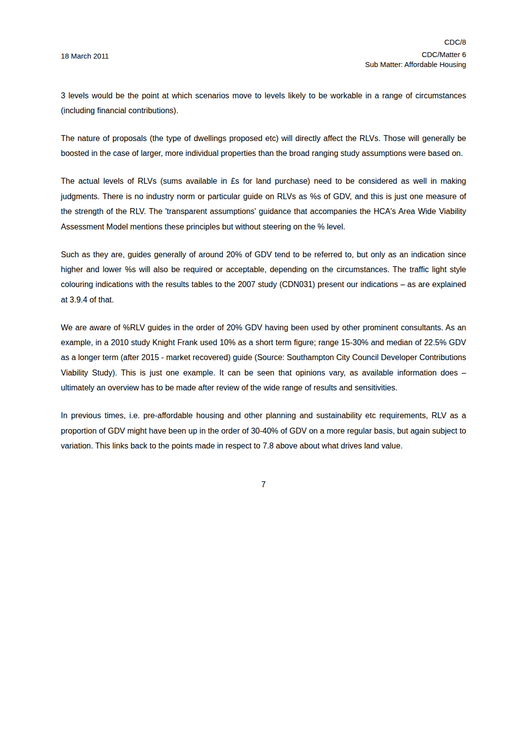CDC/8
18 March 2011
CDC/Matter 6
Sub Matter: Affordable Housing
3 levels would be the point at which scenarios move to levels likely to be workable in a range of circumstances (including financial contributions).
The nature of proposals (the type of dwellings proposed etc) will directly affect the RLVs. Those will generally be boosted in the case of larger, more individual properties than the broad ranging study assumptions were based on.
The actual levels of RLVs (sums available in £s for land purchase) need to be considered as well in making judgments. There is no industry norm or particular guide on RLVs as %s of GDV, and this is just one measure of the strength of the RLV. The 'transparent assumptions' guidance that accompanies the HCA's Area Wide Viability Assessment Model mentions these principles but without steering on the % level.
Such as they are, guides generally of around 20% of GDV tend to be referred to, but only as an indication since higher and lower %s will also be required or acceptable, depending on the circumstances. The traffic light style colouring indications with the results tables to the 2007 study (CDN031) present our indications – as are explained at 3.9.4 of that.
We are aware of %RLV guides in the order of 20% GDV having been used by other prominent consultants. As an example, in a 2010 study Knight Frank used 10% as a short term figure; range 15-30% and median of 22.5% GDV as a longer term (after 2015 - market recovered) guide (Source: Southampton City Council Developer Contributions Viability Study). This is just one example. It can be seen that opinions vary, as available information does – ultimately an overview has to be made after review of the wide range of results and sensitivities.
In previous times, i.e. pre-affordable housing and other planning and sustainability etc requirements, RLV as a proportion of GDV might have been up in the order of 30-40% of GDV on a more regular basis, but again subject to variation. This links back to the points made in respect to 7.8 above about what drives land value.
7